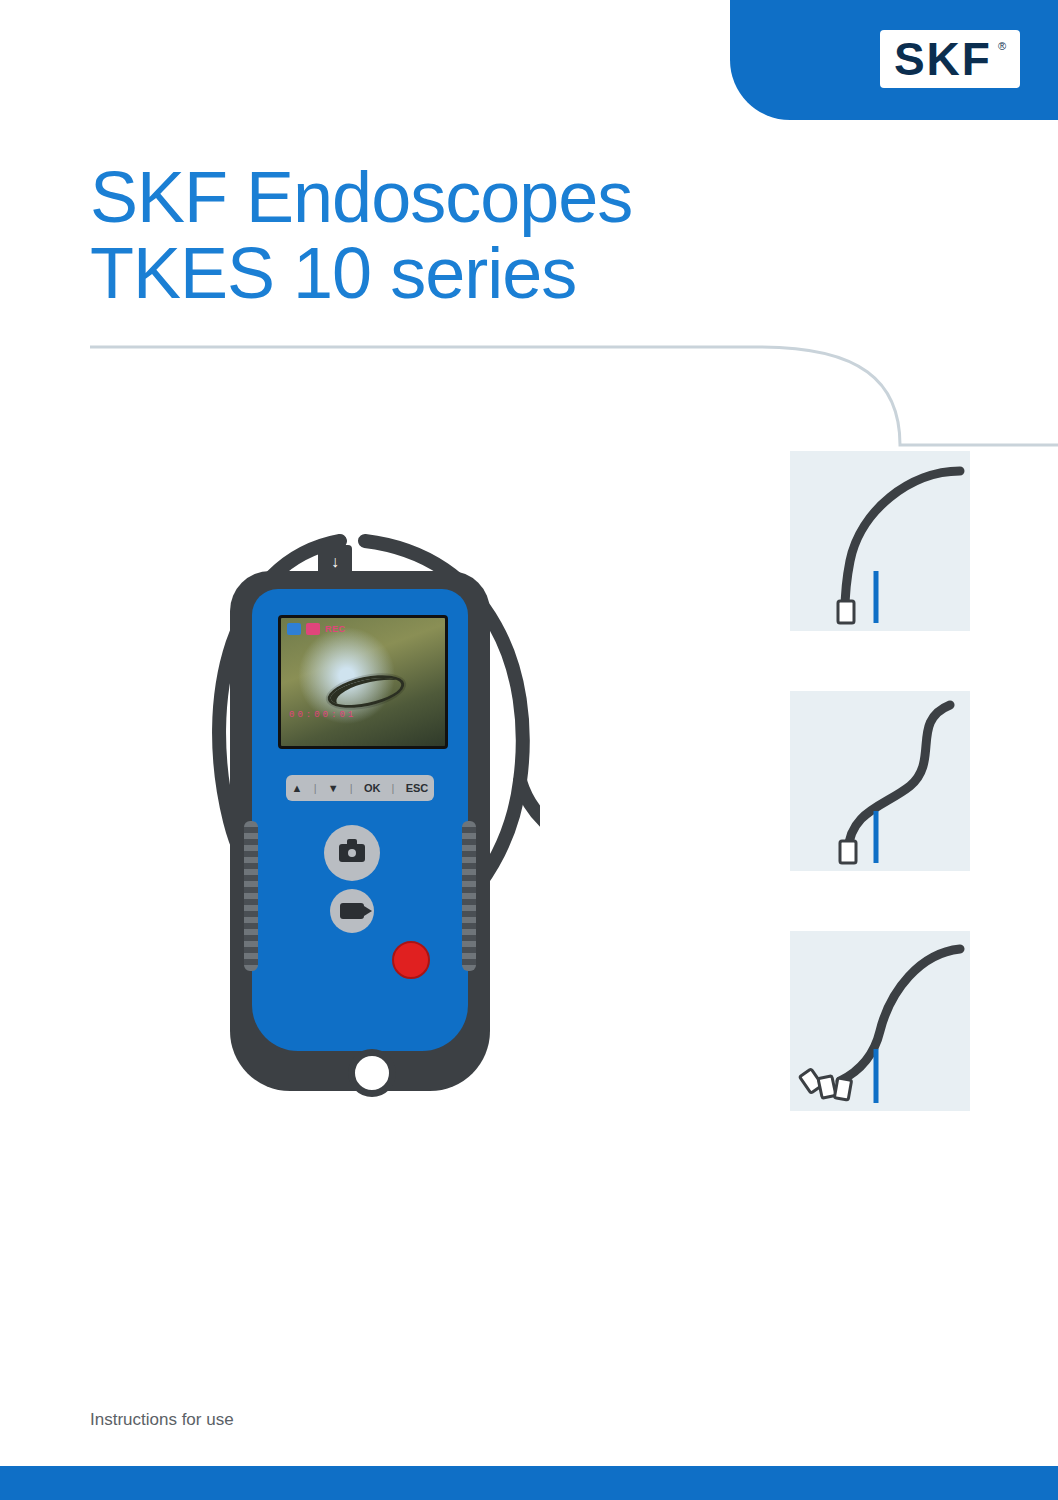SKF®
SKF EndoscopesTKES 10 series
↓
REC
00:00:01
▲| ▼| OK| ESC
Instructions for use